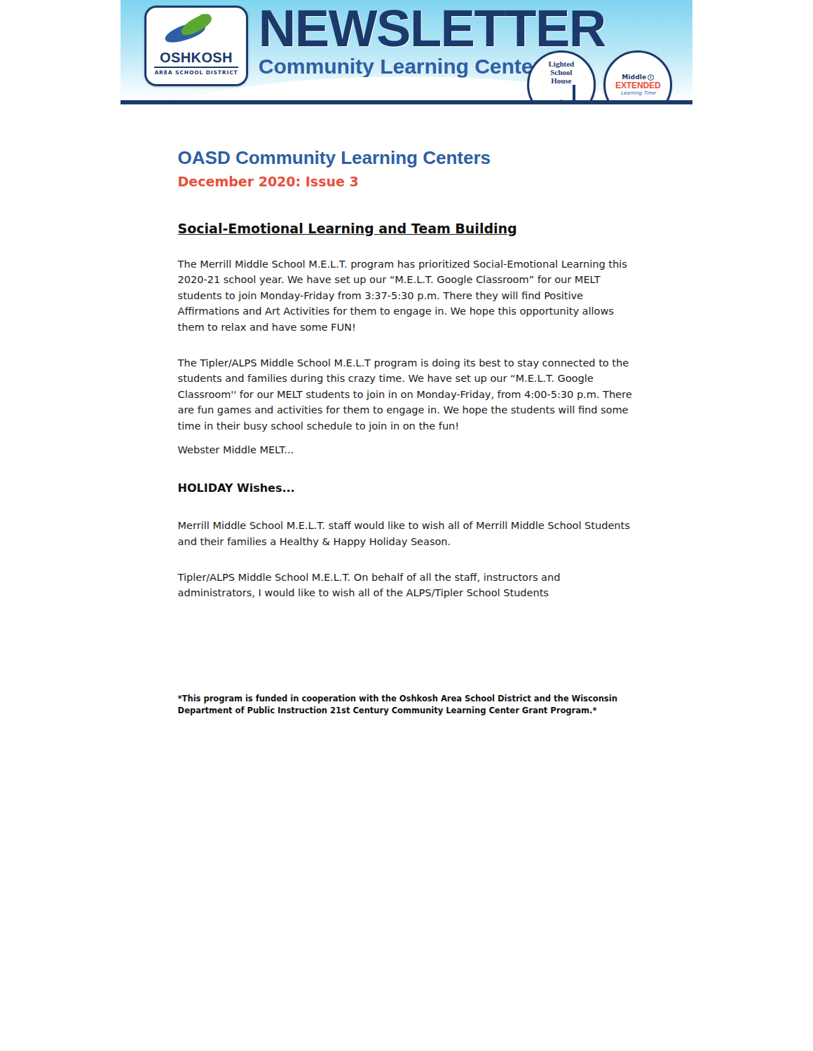OSHKOSH
AREA SCHOOL DISTRICT
NEWSLETTER
Community Learning Centers
Lighted
School
House
Middle EXTENDED Learning Time
OASD Community Learning Centers
December 2020: Issue 3
Social-Emotional Learning and Team Building
The Merrill Middle School M.E.L.T. program has prioritized Social-Emotional Learning this 2020-21 school year. We have set up our “M.E.L.T. Google Classroom” for our MELT students to join Monday-Friday from 3:37-5:30 p.m. There they will find Positive Affirmations and Art Activities for them to engage in. We hope this opportunity allows them to relax and have some FUN!
The Tipler/ALPS Middle School M.E.L.T program is doing its best to stay connected to the students and families during this crazy time. We have set up our “M.E.L.T. Google Classroom'' for our MELT students to join in on Monday-Friday, from 4:00-5:30 p.m. There are fun games and activities for them to engage in. We hope the students will find some time in their busy school schedule to join in on the fun!
Webster Middle MELT...
HOLIDAY Wishes...
Merrill Middle School M.E.L.T. staff would like to wish all of Merrill Middle School Students and their families a Healthy & Happy Holiday Season.
Tipler/ALPS Middle School M.E.L.T. On behalf of all the staff, instructors and administrators, I would like to wish all of the ALPS/Tipler School Students
*This program is funded in cooperation with the Oshkosh Area School District and the Wisconsin Department of Public Instruction 21st Century Community Learning Center Grant Program.*